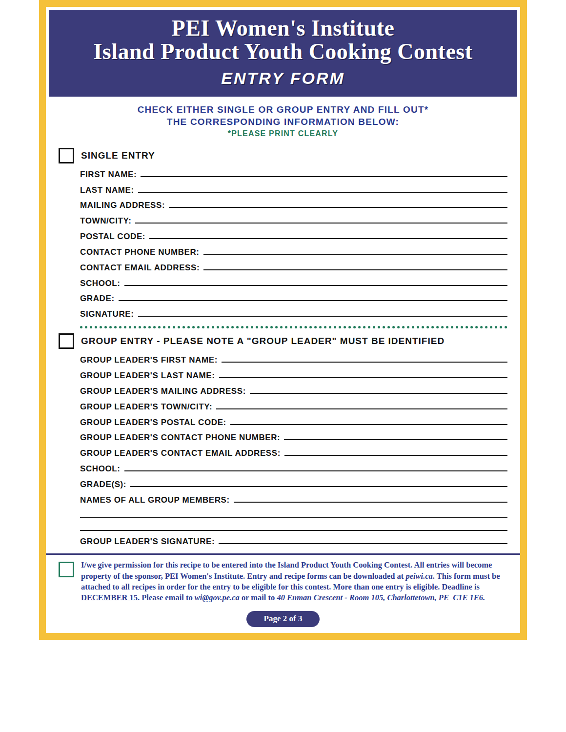PEI Women's Institute
Island Product Youth Cooking Contest
ENTRY FORM
Check either single or group entry and fill out*
the corresponding information below:
*Please print clearly
Single Entry
First Name:
Last Name:
Mailing Address:
Town/City:
Postal Code:
Contact Phone Number:
Contact Email Address:
School:
Grade:
Signature:
Group Entry - Please note a "Group Leader" must be identified
Group Leader's First Name:
Group Leader's Last Name:
Group Leader's Mailing Address:
Group Leader's Town/City:
Group Leader's Postal Code:
Group Leader's Contact Phone Number:
Group Leader's Contact Email Address:
School:
Grade(s):
Names of all Group Members:
Group Leader's Signature:
I/we give permission for this recipe to be entered into the Island Product Youth Cooking Contest. All entries will become property of the sponsor, PEI Women's Institute. Entry and recipe forms can be downloaded at peiwi.ca. This form must be attached to all recipes in order for the entry to be eligible for this contest. More than one entry is eligible. Deadline is DECEMBER 15. Please email to wi@gov.pe.ca or mail to 40 Enman Crescent - Room 105, Charlottetown, PE C1E 1E6.
Page 2 of 3